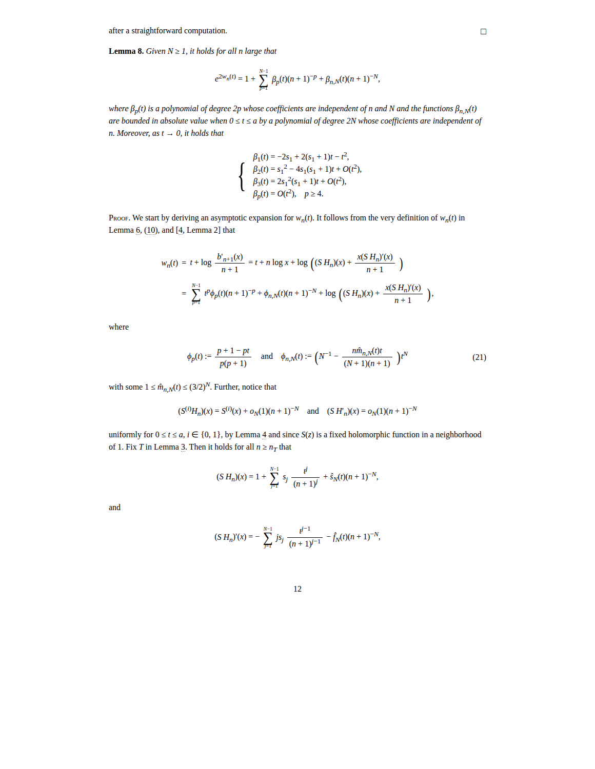after a straightforward computation. □
Lemma 8. Given N ≥ 1, it holds for all n large that
e2wn(t) = 1 + N−1∑p=1 βp(t)(n + 1)−p + βn,N(t)(n + 1)−N,
where βp(t) is a polynomial of degree 2p whose coefficients are independent of n and N and the functions βn,N(t) are bounded in absolute value when 0 ≤ t ≤ a by a polynomial of degree 2N whose coefficients are independent of n. Moreover, as t → 0, it holds that
{ β1(t) = −2s1 + 2(s1 + 1)t − t2,
β2(t) = s12 − 4s1(s1 + 1)t + O(t2),
β3(t) = 2s12(s1 + 1)t + O(t2),
βp(t) = O(t2), p ≥ 4.
Proof. We start by deriving an asymptotic expansion for wn(t). It follows from the very definition of wn(t) in Lemma 6, (10), and [4, Lemma 2] that
| w n ( t ) | = | t + log b ′ n +1 ( x ) n + 1 = t + n log x + log ( ( S H n )( x ) + x ( S H n )′( x ) n + 1 ) |
| | = | N −1 ∑ p =1 t p ϕ p ( t )( n + 1) − p + ϕ n , N ( t )( n + 1) − N + log ( ( S H n )( x ) + x ( S H n )′( x ) n + 1 ) , |
where
ϕp(t) := p + 1 − pt p(p + 1) and ϕn,N(t) := (N−1 − nm̂n,N(t)t(N + 1)(n + 1) ) tN
(21)
with some 1 ≤ m̂n,N(t) ≤ (3/2)N. Further, notice that
(S(i)Hn)(x) = S(i)(x) + oN(1)(n + 1)−N and (S H′n)(x) = oN(1)(n + 1)−N
uniformly for 0 ≤ t ≤ a, i ∈ {0, 1}, by Lemma 4 and since S(z) is a fixed holomorphic function in a neighborhood of 1. Fix T in Lemma 3. Then it holds for all n ≥ nT that
(S Hn)(x) = 1 + N−1∑j=1 sj tj(n + 1)j + ŝN(t)(n + 1)−N,
and
(S Hn)′(x) = − N−1∑j=1 jsj tj−1(n + 1)j−1 − f̂N(t)(n + 1)−N,
12